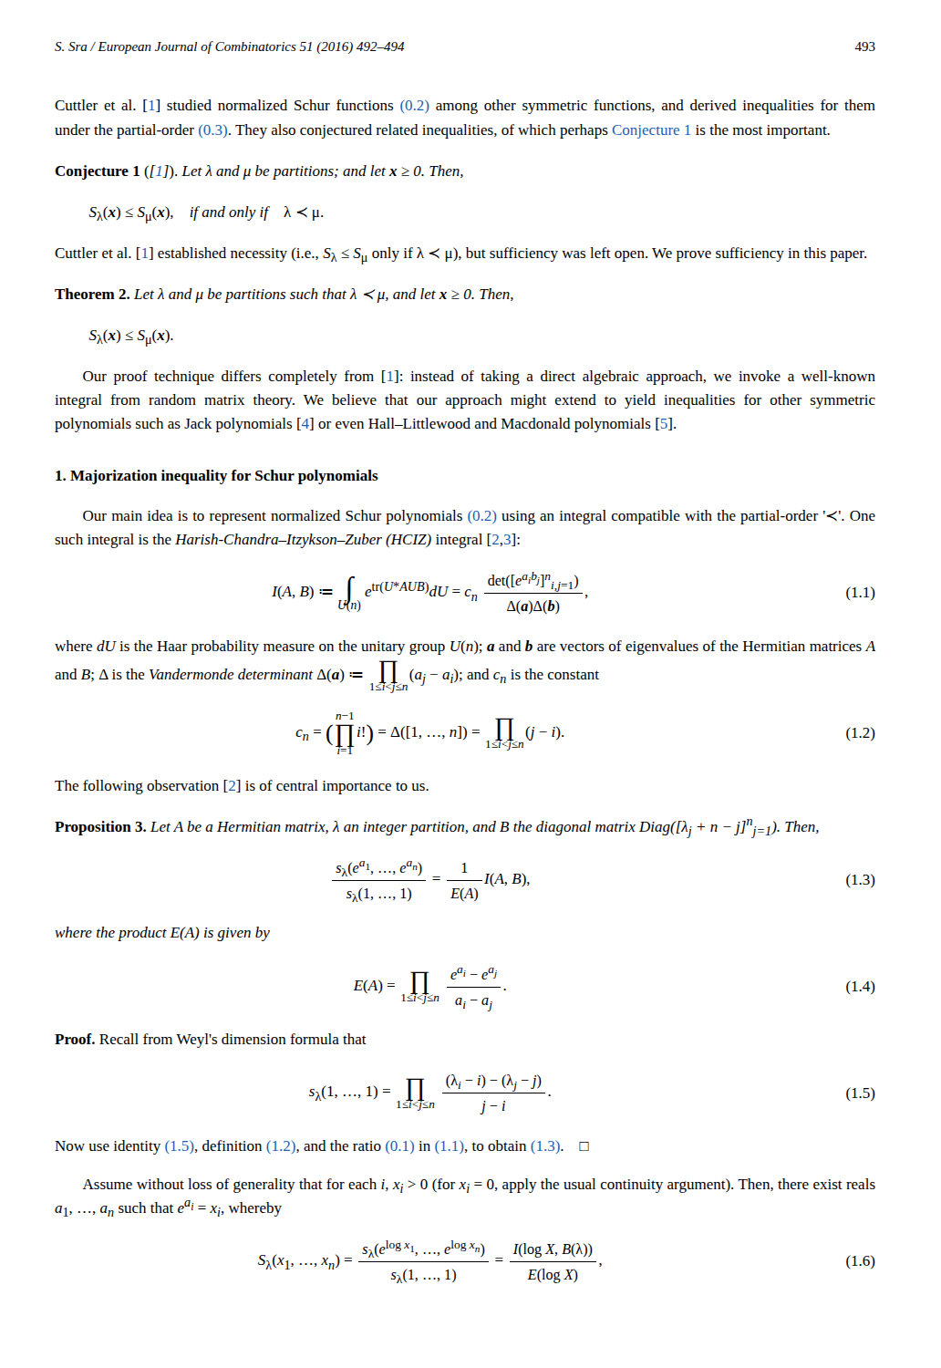S. Sra / European Journal of Combinatorics 51 (2016) 492–494 493
Cuttler et al. [1] studied normalized Schur functions (0.2) among other symmetric functions, and derived inequalities for them under the partial-order (0.3). They also conjectured related inequalities, of which perhaps Conjecture 1 is the most important.
Conjecture 1 ([1]). Let λ and μ be partitions; and let x ≥ 0. Then,
Sλ(x) ≤ Sμ(x), if and only if λ ≺ μ.
Cuttler et al. [1] established necessity (i.e., Sλ ≤ Sμ only if λ ≺ μ), but sufficiency was left open. We prove sufficiency in this paper.
Theorem 2. Let λ and μ be partitions such that λ ≺ μ, and let x ≥ 0. Then,
Sλ(x) ≤ Sμ(x).
Our proof technique differs completely from [1]: instead of taking a direct algebraic approach, we invoke a well-known integral from random matrix theory. We believe that our approach might extend to yield inequalities for other symmetric polynomials such as Jack polynomials [4] or even Hall–Littlewood and Macdonald polynomials [5].
1. Majorization inequality for Schur polynomials
Our main idea is to represent normalized Schur polynomials (0.2) using an integral compatible with the partial-order '≺'. One such integral is the Harish-Chandra–Itzykson–Zuber (HCIZ) integral [2,3]:
I(A, B) ≔ ∫U(n) etr(U*AUB)dU = cn det([eaibj]ni,j=1) Δ(a)Δ(b),
(1.1)
where dU is the Haar probability measure on the unitary group U(n); a and b are vectors of eigenvalues of the Hermitian matrices A and B; Δ is the Vandermonde determinant Δ(a) ≔ ∏1≤i<j≤n(aj − ai); and cn is the constant
cn = (n−1∏i=1 i!) = Δ([1, …, n]) = ∏1≤i<j≤n(j − i).
(1.2)
The following observation [2] is of central importance to us.
Proposition 3. Let A be a Hermitian matrix, λ an integer partition, and B the diagonal matrix Diag([λj + n − j]nj=1). Then,
sλ(ea1, …, ean) sλ(1, …, 1) = 1 E(A) I(A, B),
(1.3)
where the product E(A) is given by
E(A) = ∏1≤i<j≤n eai − eaj ai − aj.
(1.4)
Proof. Recall from Weyl's dimension formula that
sλ(1, …, 1) = ∏1≤i<j≤n (λi − i) − (λj − j) j − i.
(1.5)
Now use identity (1.5), definition (1.2), and the ratio (0.1) in (1.1), to obtain (1.3). □
Assume without loss of generality that for each i, xi > 0 (for xi = 0, apply the usual continuity argument). Then, there exist reals a1, …, an such that eai = xi, whereby
Sλ(x1, …, xn) = sλ(elog x1, …, elog xn) sλ(1, …, 1) = I(log X, B(λ)) E(log X),
(1.6)